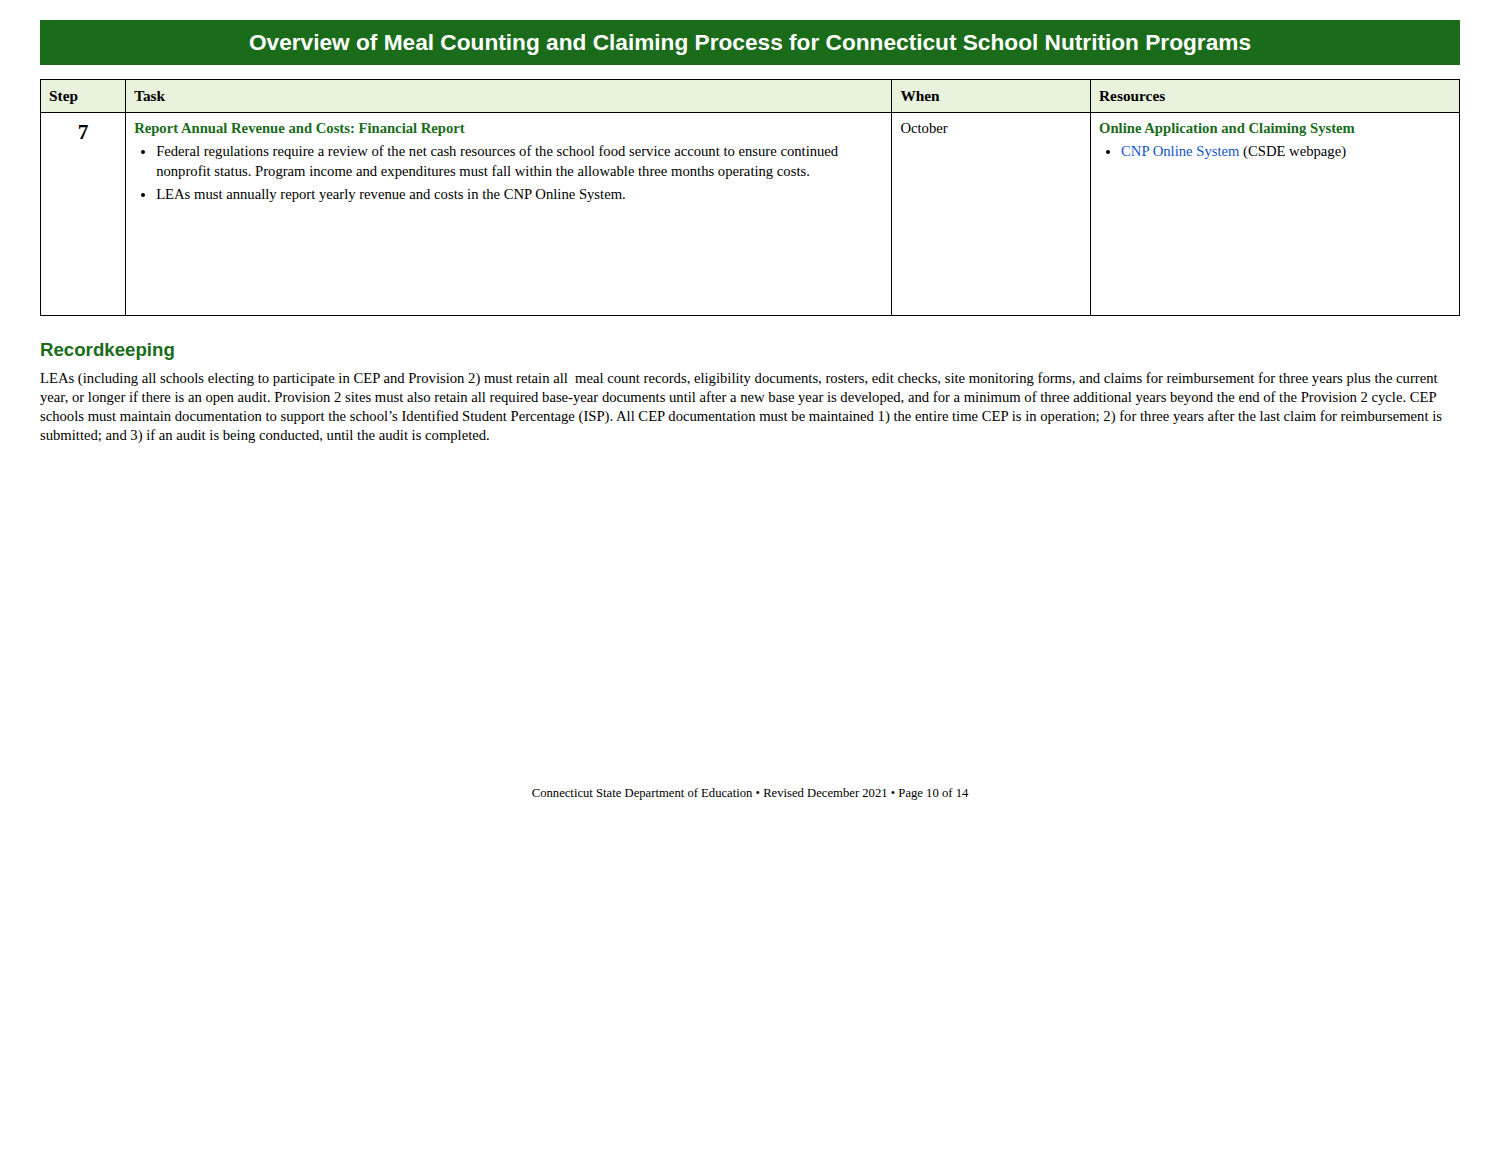Overview of Meal Counting and Claiming Process for Connecticut School Nutrition Programs
| Step | Task | When | Resources |
| --- | --- | --- | --- |
| 7 | Report Annual Revenue and Costs: Financial Report Federal regulations require a review of the net cash resources of the school food service account to ensure continued nonprofit status. Program income and expenditures must fall within the allowable three months operating costs. LEAs must annually report yearly revenue and costs in the CNP Online System. | October | Online Application and Claiming System CNP Online System (CSDE webpage) |
Recordkeeping
LEAs (including all schools electing to participate in CEP and Provision 2) must retain all meal count records, eligibility documents, rosters, edit checks, site monitoring forms, and claims for reimbursement for three years plus the current year, or longer if there is an open audit. Provision 2 sites must also retain all required base-year documents until after a new base year is developed, and for a minimum of three additional years beyond the end of the Provision 2 cycle. CEP schools must maintain documentation to support the school’s Identified Student Percentage (ISP). All CEP documentation must be maintained 1) the entire time CEP is in operation; 2) for three years after the last claim for reimbursement is submitted; and 3) if an audit is being conducted, until the audit is completed.
Connecticut State Department of Education • Revised December 2021 • Page 10 of 14